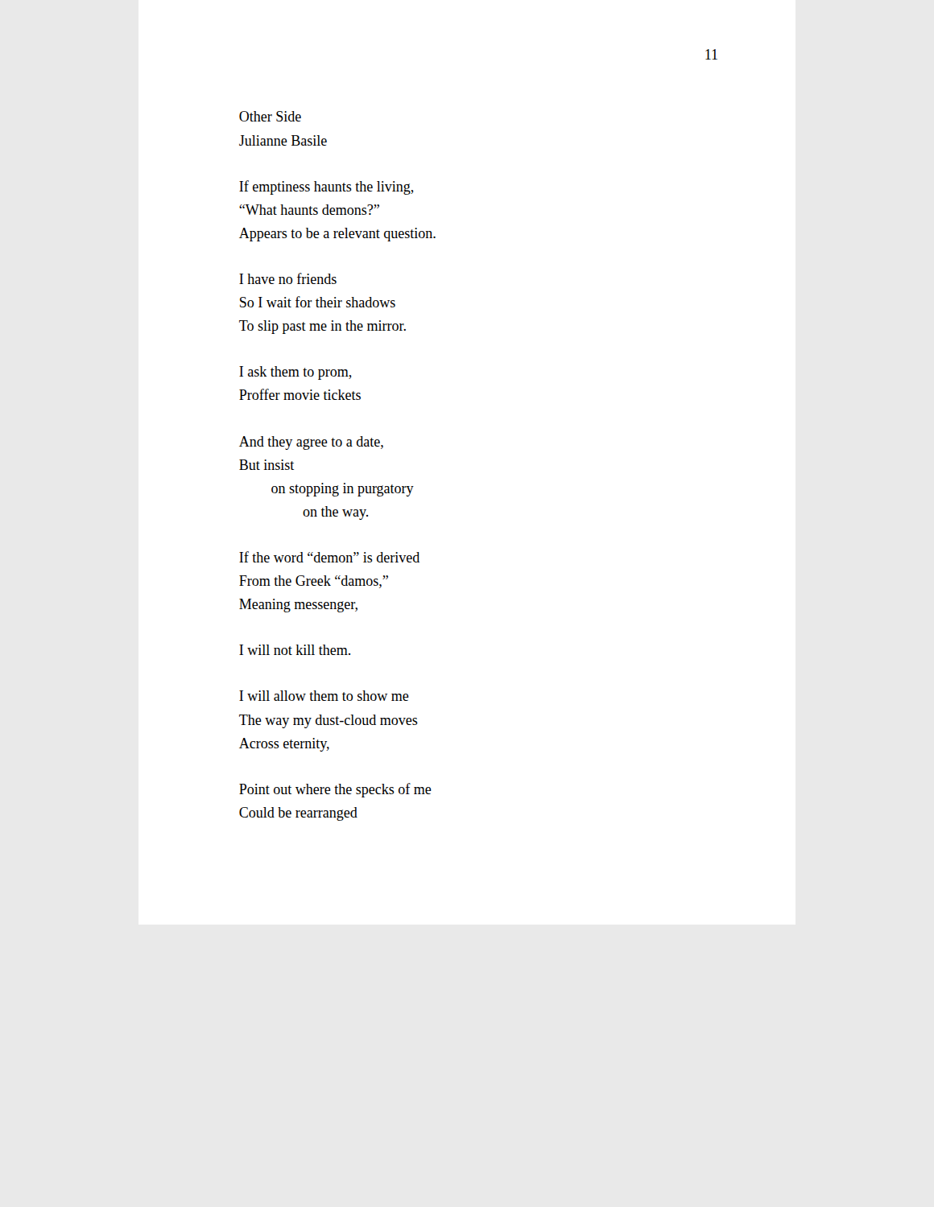11
Other Side
Julianne Basile
If emptiness haunts the living,
“What haunts demons?”
Appears to be a relevant question.
I have no friends
So I wait for their shadows
To slip past me in the mirror.
I ask them to prom,
Proffer movie tickets
And they agree to a date,
But insist
on stopping in purgatory
on the way.
If the word “demon” is derived
From the Greek “damos,”
Meaning messenger,
I will not kill them.
I will allow them to show me
The way my dust-cloud moves
Across eternity,
Point out where the specks of me
Could be rearranged